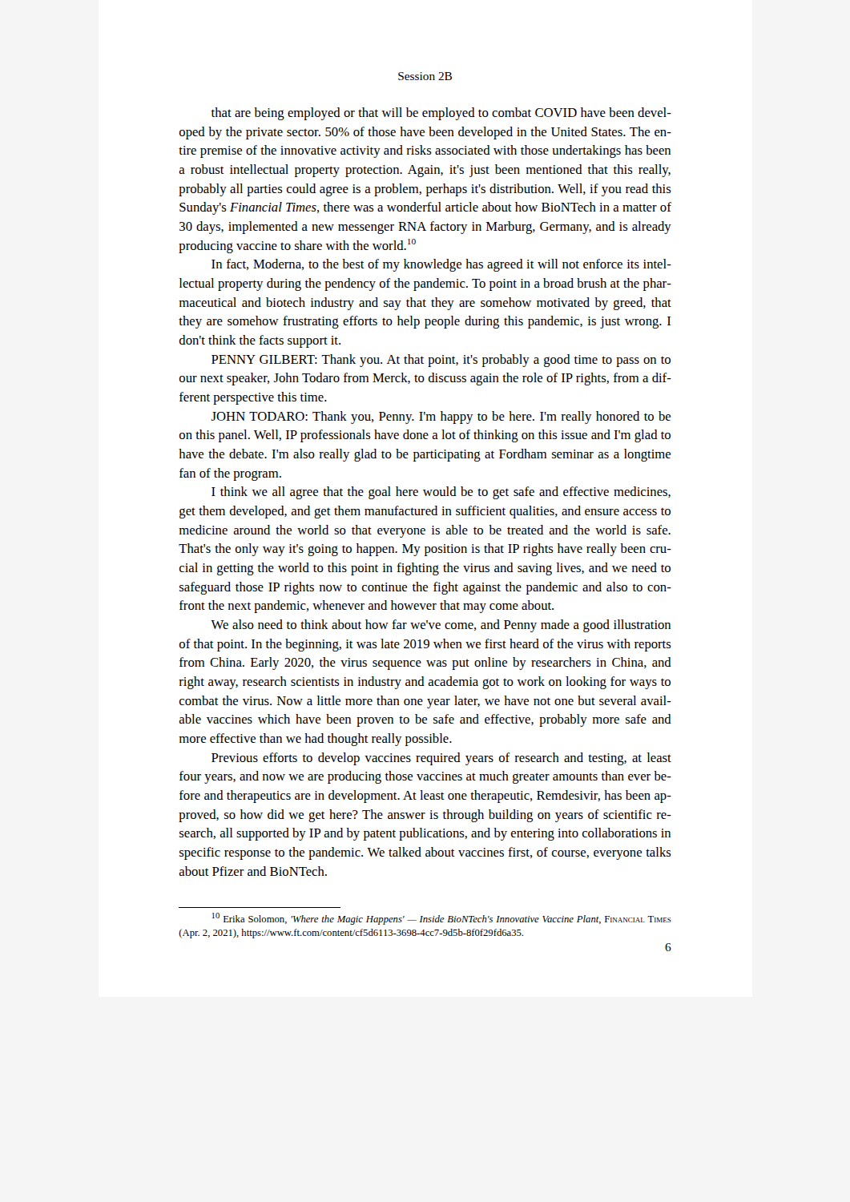Session 2B
that are being employed or that will be employed to combat COVID have been developed by the private sector. 50% of those have been developed in the United States. The entire premise of the innovative activity and risks associated with those undertakings has been a robust intellectual property protection. Again, it's just been mentioned that this really, probably all parties could agree is a problem, perhaps it's distribution. Well, if you read this Sunday's Financial Times, there was a wonderful article about how BioNTech in a matter of 30 days, implemented a new messenger RNA factory in Marburg, Germany, and is already producing vaccine to share with the world.10
In fact, Moderna, to the best of my knowledge has agreed it will not enforce its intellectual property during the pendency of the pandemic. To point in a broad brush at the pharmaceutical and biotech industry and say that they are somehow motivated by greed, that they are somehow frustrating efforts to help people during this pandemic, is just wrong. I don't think the facts support it.
PENNY GILBERT: Thank you. At that point, it's probably a good time to pass on to our next speaker, John Todaro from Merck, to discuss again the role of IP rights, from a different perspective this time.
JOHN TODARO: Thank you, Penny. I'm happy to be here. I'm really honored to be on this panel. Well, IP professionals have done a lot of thinking on this issue and I'm glad to have the debate. I'm also really glad to be participating at Fordham seminar as a longtime fan of the program.
I think we all agree that the goal here would be to get safe and effective medicines, get them developed, and get them manufactured in sufficient qualities, and ensure access to medicine around the world so that everyone is able to be treated and the world is safe. That's the only way it's going to happen. My position is that IP rights have really been crucial in getting the world to this point in fighting the virus and saving lives, and we need to safeguard those IP rights now to continue the fight against the pandemic and also to confront the next pandemic, whenever and however that may come about.
We also need to think about how far we've come, and Penny made a good illustration of that point. In the beginning, it was late 2019 when we first heard of the virus with reports from China. Early 2020, the virus sequence was put online by researchers in China, and right away, research scientists in industry and academia got to work on looking for ways to combat the virus. Now a little more than one year later, we have not one but several available vaccines which have been proven to be safe and effective, probably more safe and more effective than we had thought really possible.
Previous efforts to develop vaccines required years of research and testing, at least four years, and now we are producing those vaccines at much greater amounts than ever before and therapeutics are in development. At least one therapeutic, Remdesivir, has been approved, so how did we get here? The answer is through building on years of scientific research, all supported by IP and by patent publications, and by entering into collaborations in specific response to the pandemic. We talked about vaccines first, of course, everyone talks about Pfizer and BioNTech.
10 Erika Solomon, 'Where the Magic Happens' — Inside BioNTech's Innovative Vaccine Plant, Financial Times (Apr. 2, 2021), https://www.ft.com/content/cf5d6113-3698-4cc7-9d5b-8f0f29fd6a35.
6